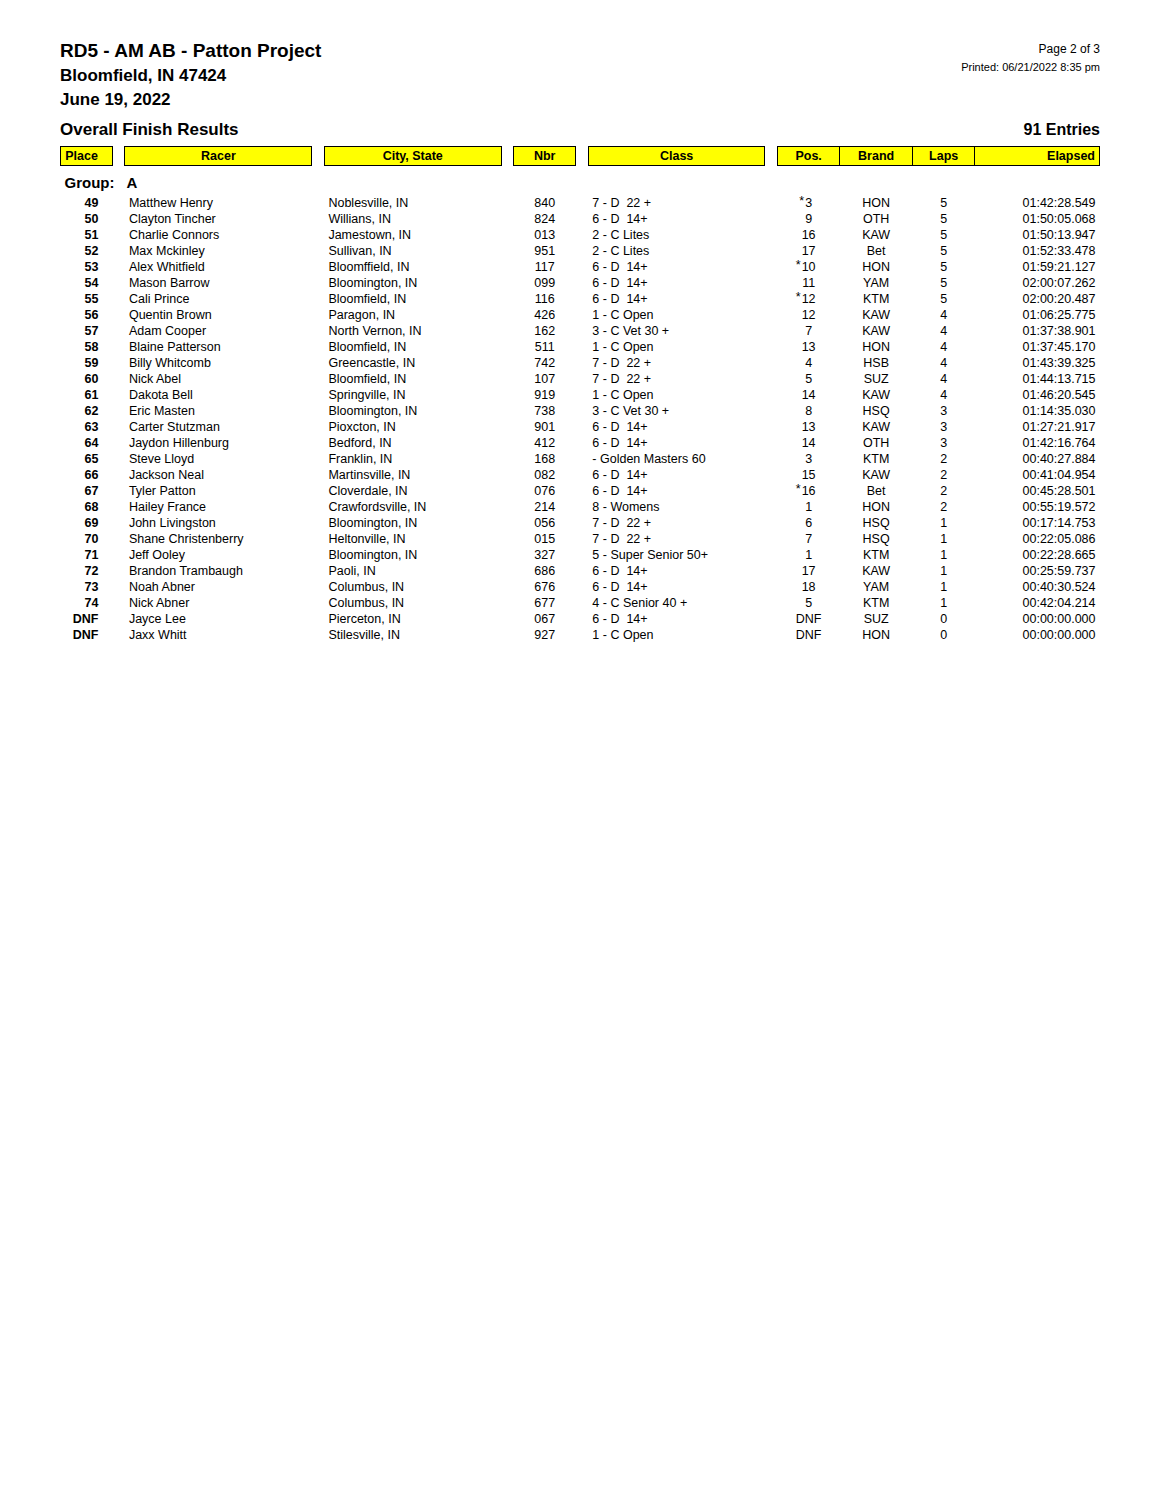Page 2 of 3
Printed: 06/21/2022 8:35 pm
RD5 - AM AB - Patton Project
Bloomfield, IN 47424
June 19, 2022
Overall Finish Results
91 Entries
| Place | | Racer | | City, State | | Nbr | | Class | | Pos. | Brand | Laps | Elapsed |
| --- | --- | --- | --- | --- | --- | --- | --- | --- | --- | --- | --- | --- | --- |
| Group: A |
| 49 | | Matthew Henry | | Noblesville, IN | | 840 | | 7 - D 22 + | | 3 | HON | 5 | 01:42:28.549 |
| 50 | | Clayton Tincher | | Willians, IN | | 824 | | 6 - D 14+ | | 9 | OTH | 5 | 01:50:05.068 |
| 51 | | Charlie Connors | | Jamestown, IN | | 013 | | 2 - C Lites | | 16 | KAW | 5 | 01:50:13.947 |
| 52 | | Max Mckinley | | Sullivan, IN | | 951 | | 2 - C Lites | | 17 | Bet | 5 | 01:52:33.478 |
| 53 | | Alex Whitfield | | Bloomffield, IN | | 117 | | 6 - D 14+ | | 10 | HON | 5 | 01:59:21.127 |
| 54 | | Mason Barrow | | Bloomington, IN | | 099 | | 6 - D 14+ | | 11 | YAM | 5 | 02:00:07.262 |
| 55 | | Cali Prince | | Bloomfield, IN | | 116 | | 6 - D 14+ | | 12 | KTM | 5 | 02:00:20.487 |
| 56 | | Quentin Brown | | Paragon, IN | | 426 | | 1 - C Open | | 12 | KAW | 4 | 01:06:25.775 |
| 57 | | Adam Cooper | | North Vernon, IN | | 162 | | 3 - C Vet 30 + | | 7 | KAW | 4 | 01:37:38.901 |
| 58 | | Blaine Patterson | | Bloomfield, IN | | 511 | | 1 - C Open | | 13 | HON | 4 | 01:37:45.170 |
| 59 | | Billy Whitcomb | | Greencastle, IN | | 742 | | 7 - D 22 + | | 4 | HSB | 4 | 01:43:39.325 |
| 60 | | Nick Abel | | Bloomfield, IN | | 107 | | 7 - D 22 + | | 5 | SUZ | 4 | 01:44:13.715 |
| 61 | | Dakota Bell | | Springville, IN | | 919 | | 1 - C Open | | 14 | KAW | 4 | 01:46:20.545 |
| 62 | | Eric Masten | | Bloomington, IN | | 738 | | 3 - C Vet 30 + | | 8 | HSQ | 3 | 01:14:35.030 |
| 63 | | Carter Stutzman | | Pioxcton, IN | | 901 | | 6 - D 14+ | | 13 | KAW | 3 | 01:27:21.917 |
| 64 | | Jaydon Hillenburg | | Bedford, IN | | 412 | | 6 - D 14+ | | 14 | OTH | 3 | 01:42:16.764 |
| 65 | | Steve Lloyd | | Franklin, IN | | 168 | | - Golden Masters 60 | | 3 | KTM | 2 | 00:40:27.884 |
| 66 | | Jackson Neal | | Martinsville, IN | | 082 | | 6 - D 14+ | | 15 | KAW | 2 | 00:41:04.954 |
| 67 | | Tyler Patton | | Cloverdale, IN | | 076 | | 6 - D 14+ | | 16 | Bet | 2 | 00:45:28.501 |
| 68 | | Hailey France | | Crawfordsville, IN | | 214 | | 8 - Womens | | 1 | HON | 2 | 00:55:19.572 |
| 69 | | John Livingston | | Bloomington, IN | | 056 | | 7 - D 22 + | | 6 | HSQ | 1 | 00:17:14.753 |
| 70 | | Shane Christenberry | | Heltonville, IN | | 015 | | 7 - D 22 + | | 7 | HSQ | 1 | 00:22:05.086 |
| 71 | | Jeff Ooley | | Bloomington, IN | | 327 | | 5 - Super Senior 50+ | | 1 | KTM | 1 | 00:22:28.665 |
| 72 | | Brandon Trambaugh | | Paoli, IN | | 686 | | 6 - D 14+ | | 17 | KAW | 1 | 00:25:59.737 |
| 73 | | Noah Abner | | Columbus, IN | | 676 | | 6 - D 14+ | | 18 | YAM | 1 | 00:40:30.524 |
| 74 | | Nick Abner | | Columbus, IN | | 677 | | 4 - C Senior 40 + | | 5 | KTM | 1 | 00:42:04.214 |
| DNF | | Jayce Lee | | Pierceton, IN | | 067 | | 6 - D 14+ | | DNF | SUZ | 0 | 00:00:00.000 |
| DNF | | Jaxx Whitt | | Stilesville, IN | | 927 | | 1 - C Open | | DNF | HON | 0 | 00:00:00.000 |